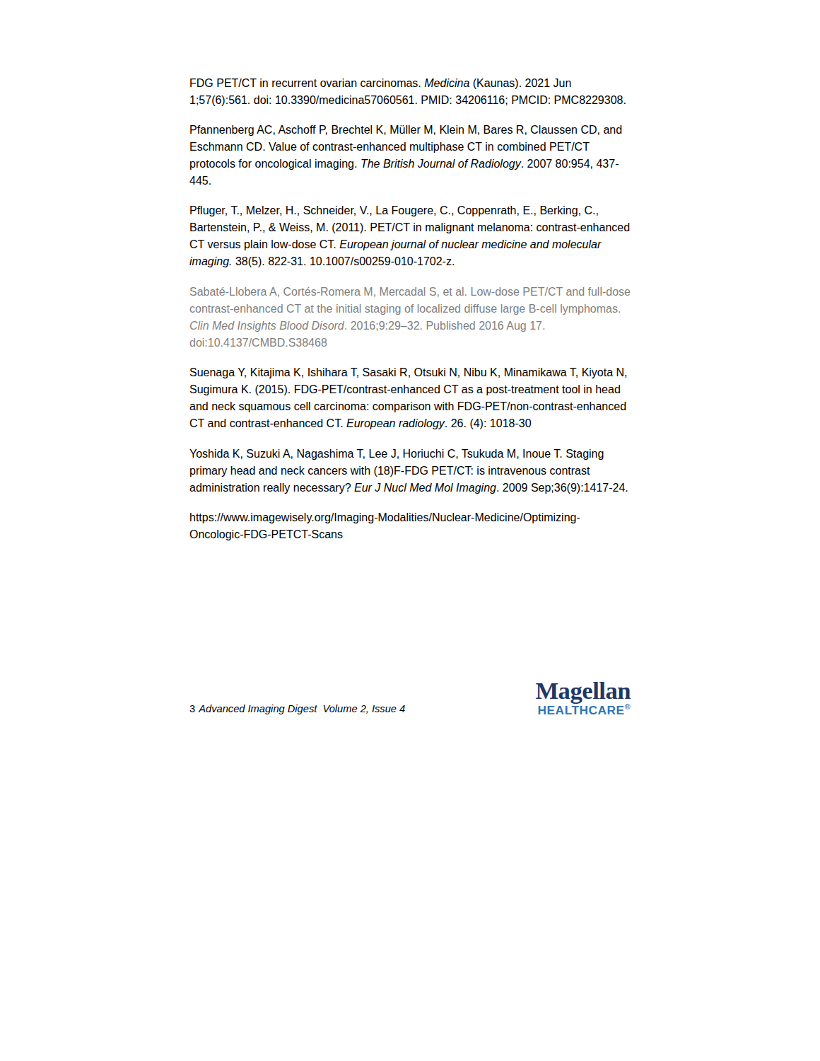FDG PET/CT in recurrent ovarian carcinomas. Medicina (Kaunas). 2021 Jun 1;57(6):561. doi: 10.3390/medicina57060561. PMID: 34206116; PMCID: PMC8229308.
Pfannenberg AC, Aschoff P, Brechtel K, Müller M, Klein M, Bares R, Claussen CD, and Eschmann CD. Value of contrast-enhanced multiphase CT in combined PET/CT protocols for oncological imaging. The British Journal of Radiology. 2007 80:954, 437-445.
Pfluger, T., Melzer, H., Schneider, V., La Fougere, C., Coppenrath, E., Berking, C., Bartenstein, P., & Weiss, M. (2011). PET/CT in malignant melanoma: contrast-enhanced CT versus plain low-dose CT. European journal of nuclear medicine and molecular imaging. 38(5). 822-31. 10.1007/s00259-010-1702-z.
Sabaté-Llobera A, Cortés-Romera M, Mercadal S, et al. Low-dose PET/CT and full-dose contrast-enhanced CT at the initial staging of localized diffuse large B-cell lymphomas. Clin Med Insights Blood Disord. 2016;9:29–32. Published 2016 Aug 17. doi:10.4137/CMBD.S38468
Suenaga Y, Kitajima K, Ishihara T, Sasaki R, Otsuki N, Nibu K, Minamikawa T, Kiyota N, Sugimura K. (2015). FDG-PET/contrast-enhanced CT as a post-treatment tool in head and neck squamous cell carcinoma: comparison with FDG-PET/non-contrast-enhanced CT and contrast-enhanced CT. European radiology. 26. (4): 1018-30
Yoshida K, Suzuki A, Nagashima T, Lee J, Horiuchi C, Tsukuda M, Inoue T. Staging primary head and neck cancers with (18)F-FDG PET/CT: is intravenous contrast administration really necessary? Eur J Nucl Med Mol Imaging. 2009 Sep;36(9):1417-24.
https://www.imagewisely.org/Imaging-Modalities/Nuclear-Medicine/Optimizing-Oncologic-FDG-PETCT-Scans
3 Advanced Imaging Digest Volume 2, Issue 4
Magellan
HEALTHCARE®